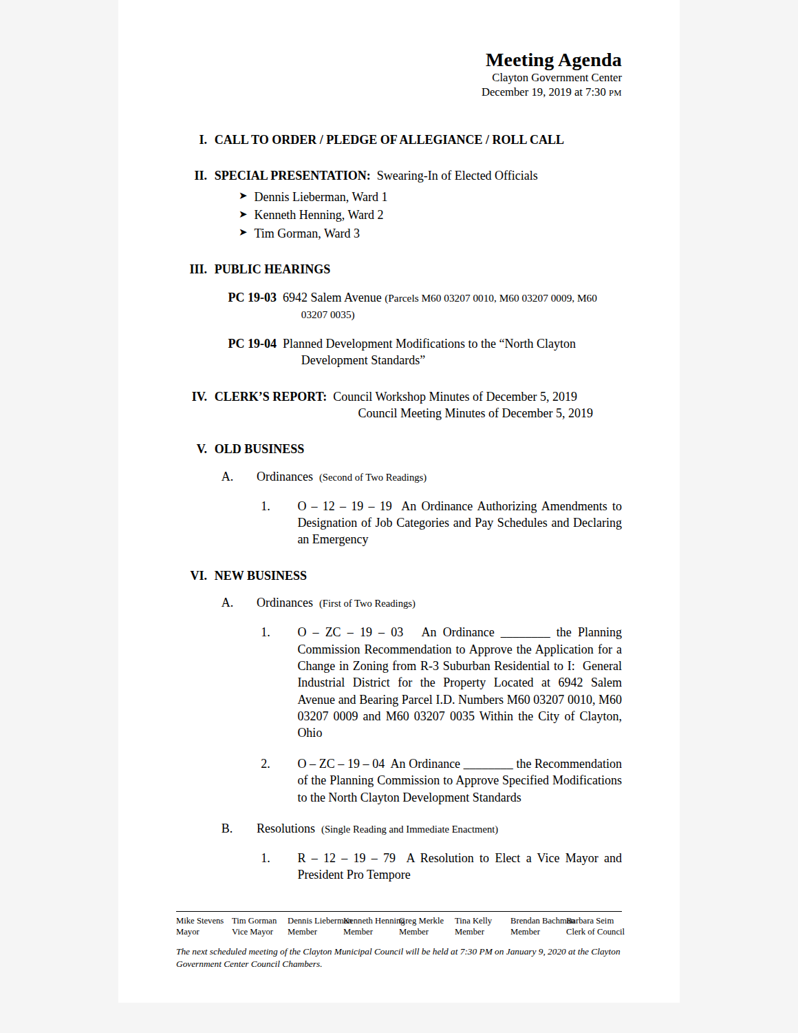Meeting Agenda
Clayton Government Center
December 19, 2019 at 7:30 PM
I. Call to Order / Pledge of Allegiance / Roll Call
II. Special Presentation: Swearing-In of Elected Officials
Dennis Lieberman, Ward 1
Kenneth Henning, Ward 2
Tim Gorman, Ward 3
III. Public Hearings
PC 19-03 6942 Salem Avenue (Parcels M60 03207 0010, M60 03207 0009, M60 03207 0035)
PC 19-04 Planned Development Modifications to the “North Clayton Development Standards”
IV. Clerk’s Report: Council Workshop Minutes of December 5, 2019 Council Meeting Minutes of December 5, 2019
V. Old Business
A. Ordinances (Second of Two Readings)
1. O – 12 – 19 – 19 An Ordinance Authorizing Amendments to Designation of Job Categories and Pay Schedules and Declaring an Emergency
VI. New Business
A. Ordinances (First of Two Readings)
1. O – ZC – 19 – 03 An Ordinance ________ the Planning Commission Recommendation to Approve the Application for a Change in Zoning from R-3 Suburban Residential to I: General Industrial District for the Property Located at 6942 Salem Avenue and Bearing Parcel I.D. Numbers M60 03207 0010, M60 03207 0009 and M60 03207 0035 Within the City of Clayton, Ohio
2. O – ZC – 19 – 04 An Ordinance ________ the Recommendation of the Planning Commission to Approve Specified Modifications to the North Clayton Development Standards
B. Resolutions (Single Reading and Immediate Enactment)
1. R – 12 – 19 – 79 A Resolution to Elect a Vice Mayor and President Pro Tempore
| Mike Stevens | Tim Gorman | Dennis Lieberman | Kenneth Henning | Greg Merkle | Tina Kelly | Brendan Bachman | Barbara Seim |
| Mayor | Vice Mayor | Member | Member | Member | Member | Member | Clerk of Council |
The next scheduled meeting of the Clayton Municipal Council will be held at 7:30 PM on January 9, 2020 at the Clayton Government Center Council Chambers.